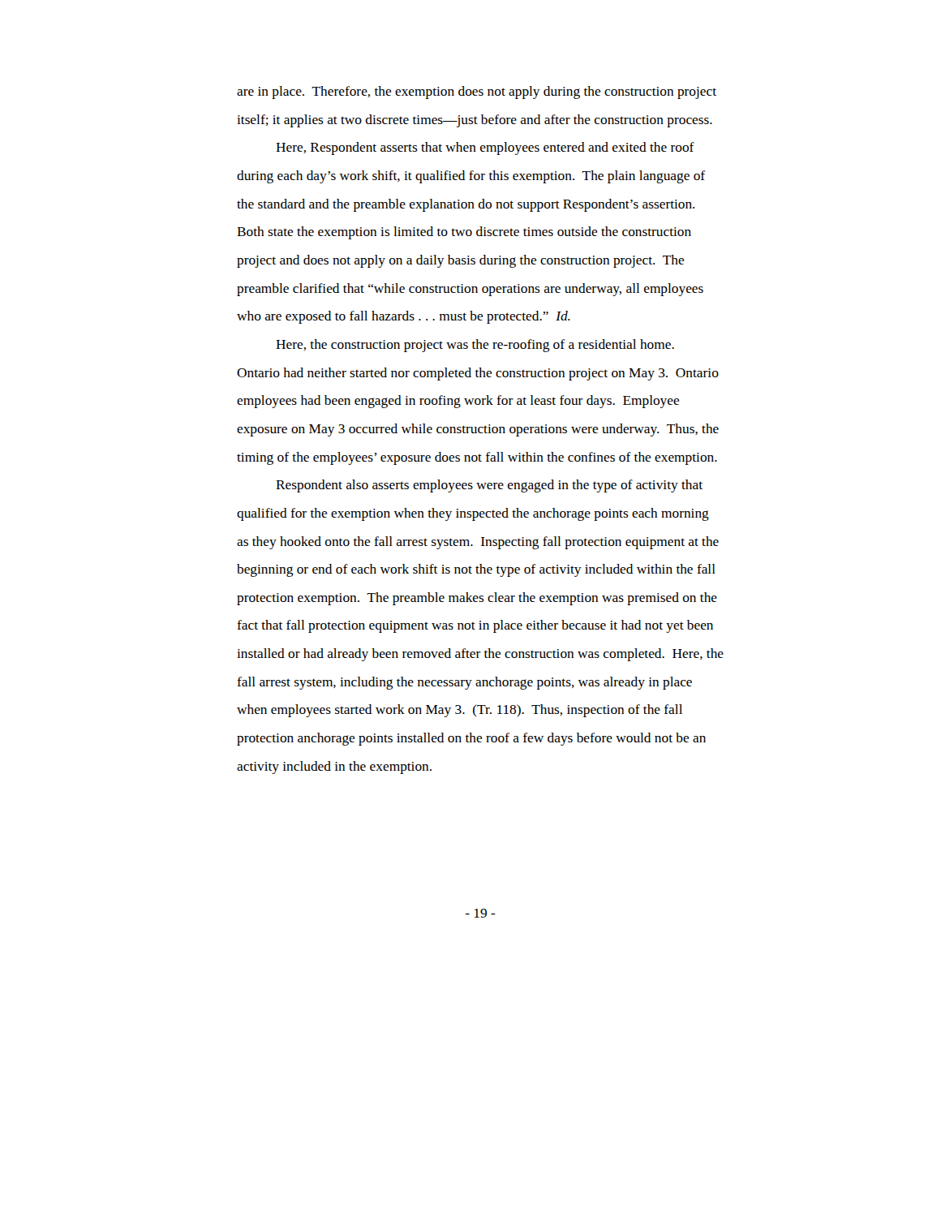are in place. Therefore, the exemption does not apply during the construction project itself; it applies at two discrete times—just before and after the construction process.
Here, Respondent asserts that when employees entered and exited the roof during each day’s work shift, it qualified for this exemption. The plain language of the standard and the preamble explanation do not support Respondent’s assertion. Both state the exemption is limited to two discrete times outside the construction project and does not apply on a daily basis during the construction project. The preamble clarified that “while construction operations are underway, all employees who are exposed to fall hazards . . . must be protected.” Id.
Here, the construction project was the re-roofing of a residential home. Ontario had neither started nor completed the construction project on May 3. Ontario employees had been engaged in roofing work for at least four days. Employee exposure on May 3 occurred while construction operations were underway. Thus, the timing of the employees’ exposure does not fall within the confines of the exemption.
Respondent also asserts employees were engaged in the type of activity that qualified for the exemption when they inspected the anchorage points each morning as they hooked onto the fall arrest system. Inspecting fall protection equipment at the beginning or end of each work shift is not the type of activity included within the fall protection exemption. The preamble makes clear the exemption was premised on the fact that fall protection equipment was not in place either because it had not yet been installed or had already been removed after the construction was completed. Here, the fall arrest system, including the necessary anchorage points, was already in place when employees started work on May 3. (Tr. 118). Thus, inspection of the fall protection anchorage points installed on the roof a few days before would not be an activity included in the exemption.
- 19 -